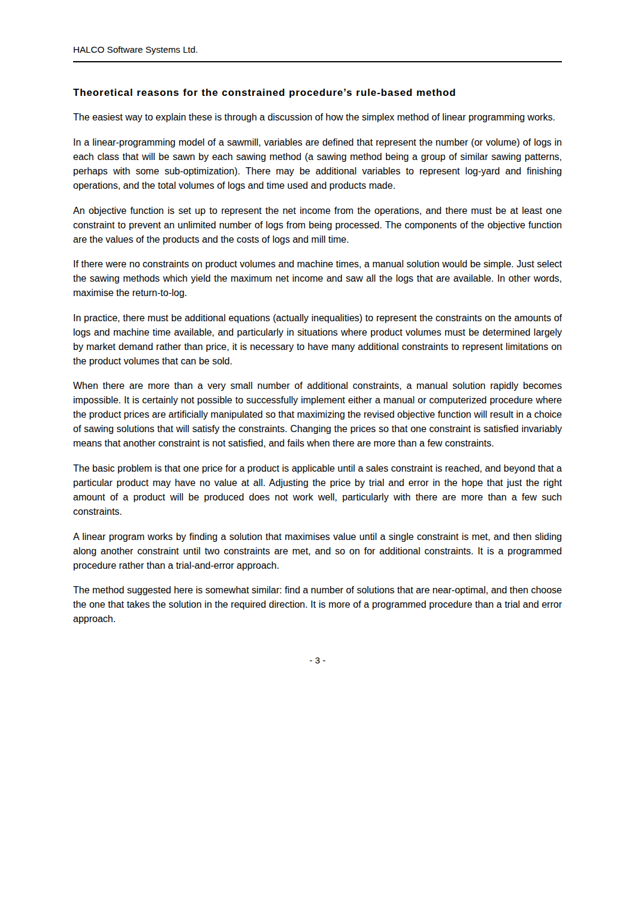HALCO Software Systems Ltd.
Theoretical reasons for the constrained procedure’s rule-based method
The easiest way to explain these is through a discussion of how the simplex method of linear programming works.
In a linear-programming model of a sawmill, variables are defined that represent the number (or volume) of logs in each class that will be sawn by each sawing method (a sawing method being a group of similar sawing patterns, perhaps with some sub-optimization). There may be additional variables to represent log-yard and finishing operations, and the total volumes of logs and time used and products made.
An objective function is set up to represent the net income from the operations, and there must be at least one constraint to prevent an unlimited number of logs from being processed. The components of the objective function are the values of the products and the costs of logs and mill time.
If there were no constraints on product volumes and machine times, a manual solution would be simple. Just select the sawing methods which yield the maximum net income and saw all the logs that are available. In other words, maximise the return-to-log.
In practice, there must be additional equations (actually inequalities) to represent the constraints on the amounts of logs and machine time available, and particularly in situations where product volumes must be determined largely by market demand rather than price, it is necessary to have many additional constraints to represent limitations on the product volumes that can be sold.
When there are more than a very small number of additional constraints, a manual solution rapidly becomes impossible. It is certainly not possible to successfully implement either a manual or computerized procedure where the product prices are artificially manipulated so that maximizing the revised objective function will result in a choice of sawing solutions that will satisfy the constraints. Changing the prices so that one constraint is satisfied invariably means that another constraint is not satisfied, and fails when there are more than a few constraints.
The basic problem is that one price for a product is applicable until a sales constraint is reached, and beyond that a particular product may have no value at all. Adjusting the price by trial and error in the hope that just the right amount of a product will be produced does not work well, particularly with there are more than a few such constraints.
A linear program works by finding a solution that maximises value until a single constraint is met, and then sliding along another constraint until two constraints are met, and so on for additional constraints. It is a programmed procedure rather than a trial-and-error approach.
The method suggested here is somewhat similar: find a number of solutions that are near-optimal, and then choose the one that takes the solution in the required direction. It is more of a programmed procedure than a trial and error approach.
- 3 -